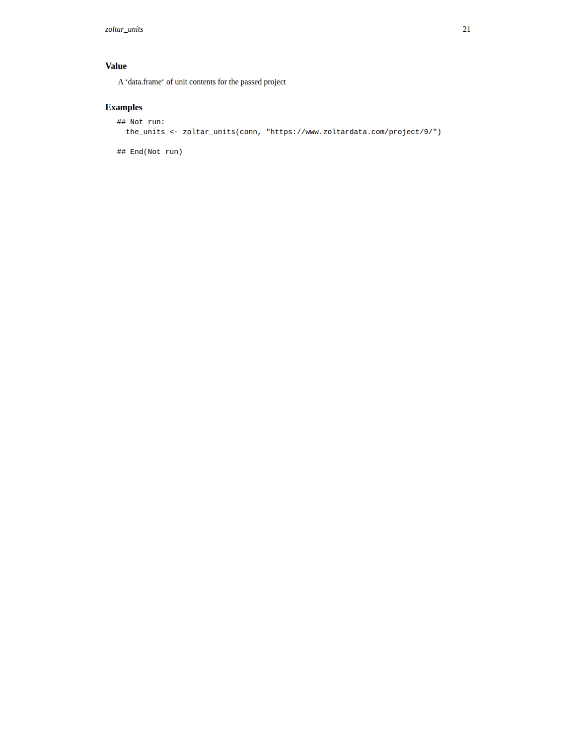zoltar_units 21
Value
A ‘data.frame‘ of unit contents for the passed project
Examples
## Not run:
  the_units <- zoltar_units(conn, "https://www.zoltardata.com/project/9/")

## End(Not run)